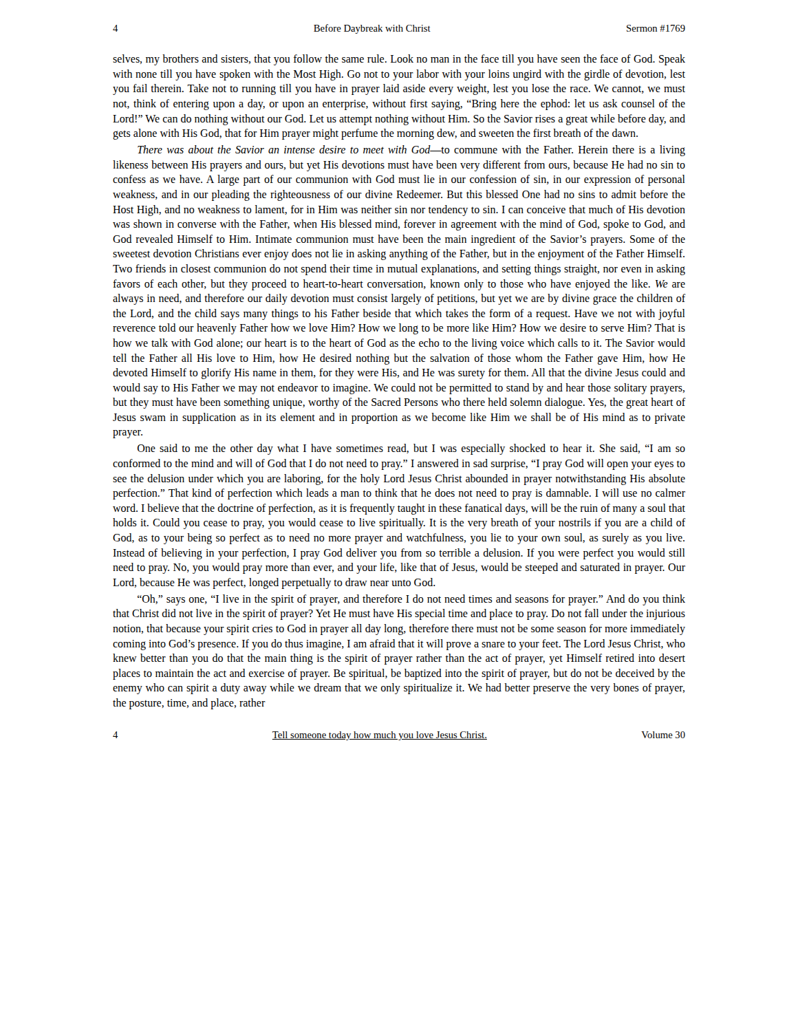4 Before Daybreak with Christ Sermon #1769
selves, my brothers and sisters, that you follow the same rule. Look no man in the face till you have seen the face of God. Speak with none till you have spoken with the Most High. Go not to your labor with your loins ungird with the girdle of devotion, lest you fail therein. Take not to running till you have in prayer laid aside every weight, lest you lose the race. We cannot, we must not, think of entering upon a day, or upon an enterprise, without first saying, “Bring here the ephod: let us ask counsel of the Lord!” We can do nothing without our God. Let us attempt nothing without Him. So the Savior rises a great while before day, and gets alone with His God, that for Him prayer might perfume the morning dew, and sweeten the first breath of the dawn.
There was about the Savior an intense desire to meet with God—to commune with the Father. Herein there is a living likeness between His prayers and ours, but yet His devotions must have been very different from ours, because He had no sin to confess as we have. A large part of our communion with God must lie in our confession of sin, in our expression of personal weakness, and in our pleading the righteousness of our divine Redeemer. But this blessed One had no sins to admit before the Host High, and no weakness to lament, for in Him was neither sin nor tendency to sin. I can conceive that much of His devotion was shown in converse with the Father, when His blessed mind, forever in agreement with the mind of God, spoke to God, and God revealed Himself to Him. Intimate communion must have been the main ingredient of the Savior’s prayers. Some of the sweetest devotion Christians ever enjoy does not lie in asking anything of the Father, but in the enjoyment of the Father Himself. Two friends in closest communion do not spend their time in mutual explanations, and setting things straight, nor even in asking favors of each other, but they proceed to heart-to-heart conversation, known only to those who have enjoyed the like. We are always in need, and therefore our daily devotion must consist largely of petitions, but yet we are by divine grace the children of the Lord, and the child says many things to his Father beside that which takes the form of a request. Have we not with joyful reverence told our heavenly Father how we love Him? How we long to be more like Him? How we desire to serve Him? That is how we talk with God alone; our heart is to the heart of God as the echo to the living voice which calls to it. The Savior would tell the Father all His love to Him, how He desired nothing but the salvation of those whom the Father gave Him, how He devoted Himself to glorify His name in them, for they were His, and He was surety for them. All that the divine Jesus could and would say to His Father we may not endeavor to imagine. We could not be permitted to stand by and hear those solitary prayers, but they must have been something unique, worthy of the Sacred Persons who there held solemn dialogue. Yes, the great heart of Jesus swam in supplication as in its element and in proportion as we become like Him we shall be of His mind as to private prayer.
One said to me the other day what I have sometimes read, but I was especially shocked to hear it. She said, “I am so conformed to the mind and will of God that I do not need to pray.” I answered in sad surprise, “I pray God will open your eyes to see the delusion under which you are laboring, for the holy Lord Jesus Christ abounded in prayer notwithstanding His absolute perfection.” That kind of perfection which leads a man to think that he does not need to pray is damnable. I will use no calmer word. I believe that the doctrine of perfection, as it is frequently taught in these fanatical days, will be the ruin of many a soul that holds it. Could you cease to pray, you would cease to live spiritually. It is the very breath of your nostrils if you are a child of God, as to your being so perfect as to need no more prayer and watchfulness, you lie to your own soul, as surely as you live. Instead of believing in your perfection, I pray God deliver you from so terrible a delusion. If you were perfect you would still need to pray. No, you would pray more than ever, and your life, like that of Jesus, would be steeped and saturated in prayer. Our Lord, because He was perfect, longed perpetually to draw near unto God.
“Oh,” says one, “I live in the spirit of prayer, and therefore I do not need times and seasons for prayer.” And do you think that Christ did not live in the spirit of prayer? Yet He must have His special time and place to pray. Do not fall under the injurious notion, that because your spirit cries to God in prayer all day long, therefore there must not be some season for more immediately coming into God’s presence. If you do thus imagine, I am afraid that it will prove a snare to your feet. The Lord Jesus Christ, who knew better than you do that the main thing is the spirit of prayer rather than the act of prayer, yet Himself retired into desert places to maintain the act and exercise of prayer. Be spiritual, be baptized into the spirit of prayer, but do not be deceived by the enemy who can spirit a duty away while we dream that we only spiritualize it. We had better preserve the very bones of prayer, the posture, time, and place, rather
4 Tell someone today how much you love Jesus Christ. Volume 30